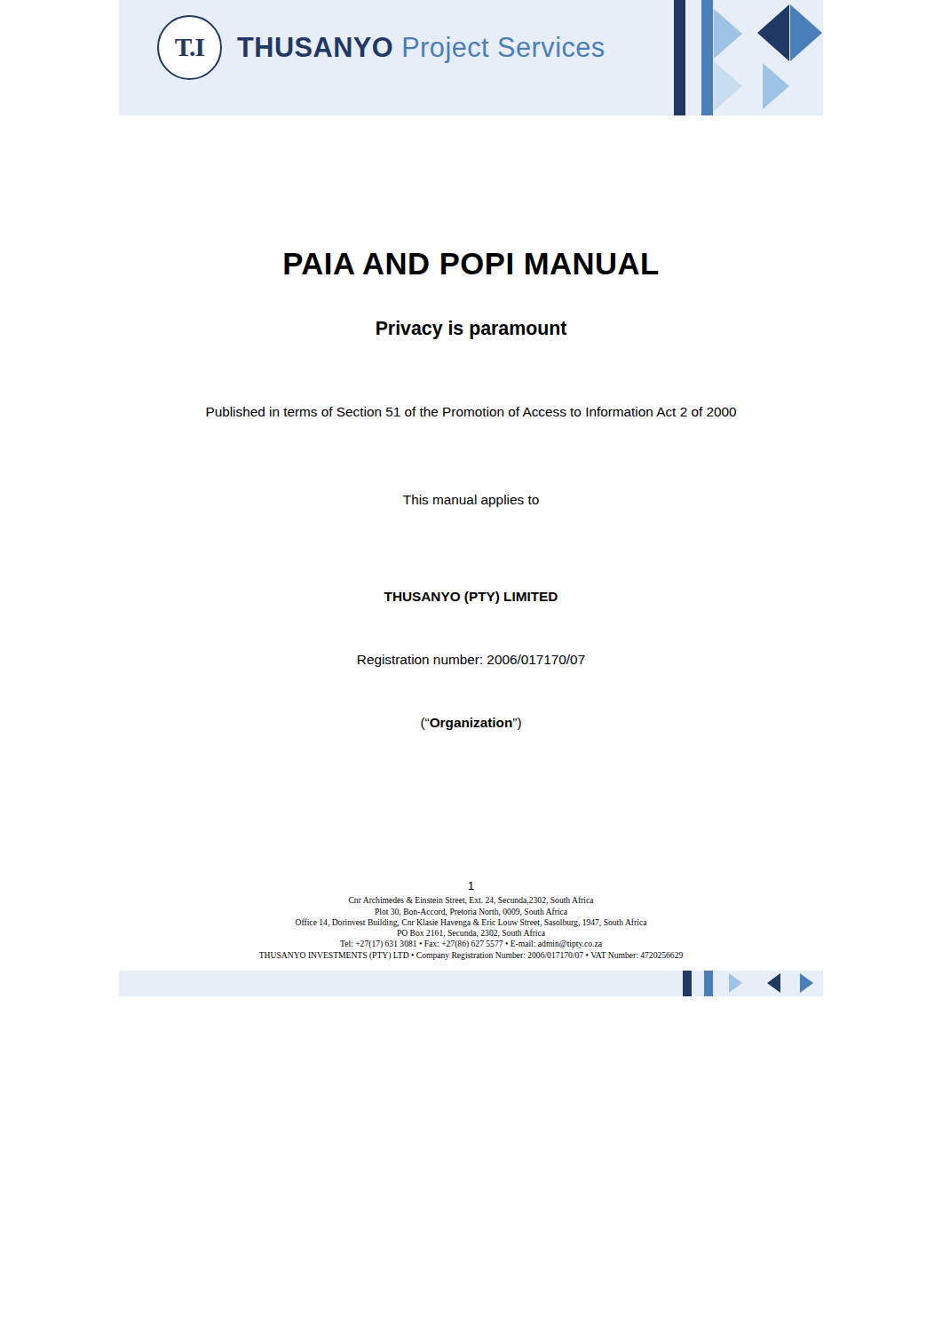T.I
THUSANYO Project Services
PAIA AND POPI MANUAL
Privacy is paramount
Published in terms of Section 51 of the Promotion of Access to Information Act 2 of 2000
This manual applies to
THUSANYO (PTY) LIMITED
Registration number: 2006/017170/07
(“Organization”)
1
Cnr Archimedes & Einstein Street, Ext. 24, Secunda,2302, South Africa
Plot 30, Bon-Accord, Pretoria North, 0009, South Africa
Office 14, Dorinvest Building, Cnr Klasie Havenga & Eric Louw Street, Sasolburg, 1947, South Africa
PO Box 2161, Secunda, 2302, South Africa
Tel: +27(17) 631 3081 • Fax: +27(86) 627 5577 • E-mail: admin@tipty.co.za
THUSANYO INVESTMENTS (PTY) LTD • Company Registration Number: 2006/017170/07 • VAT Number: 4720256629